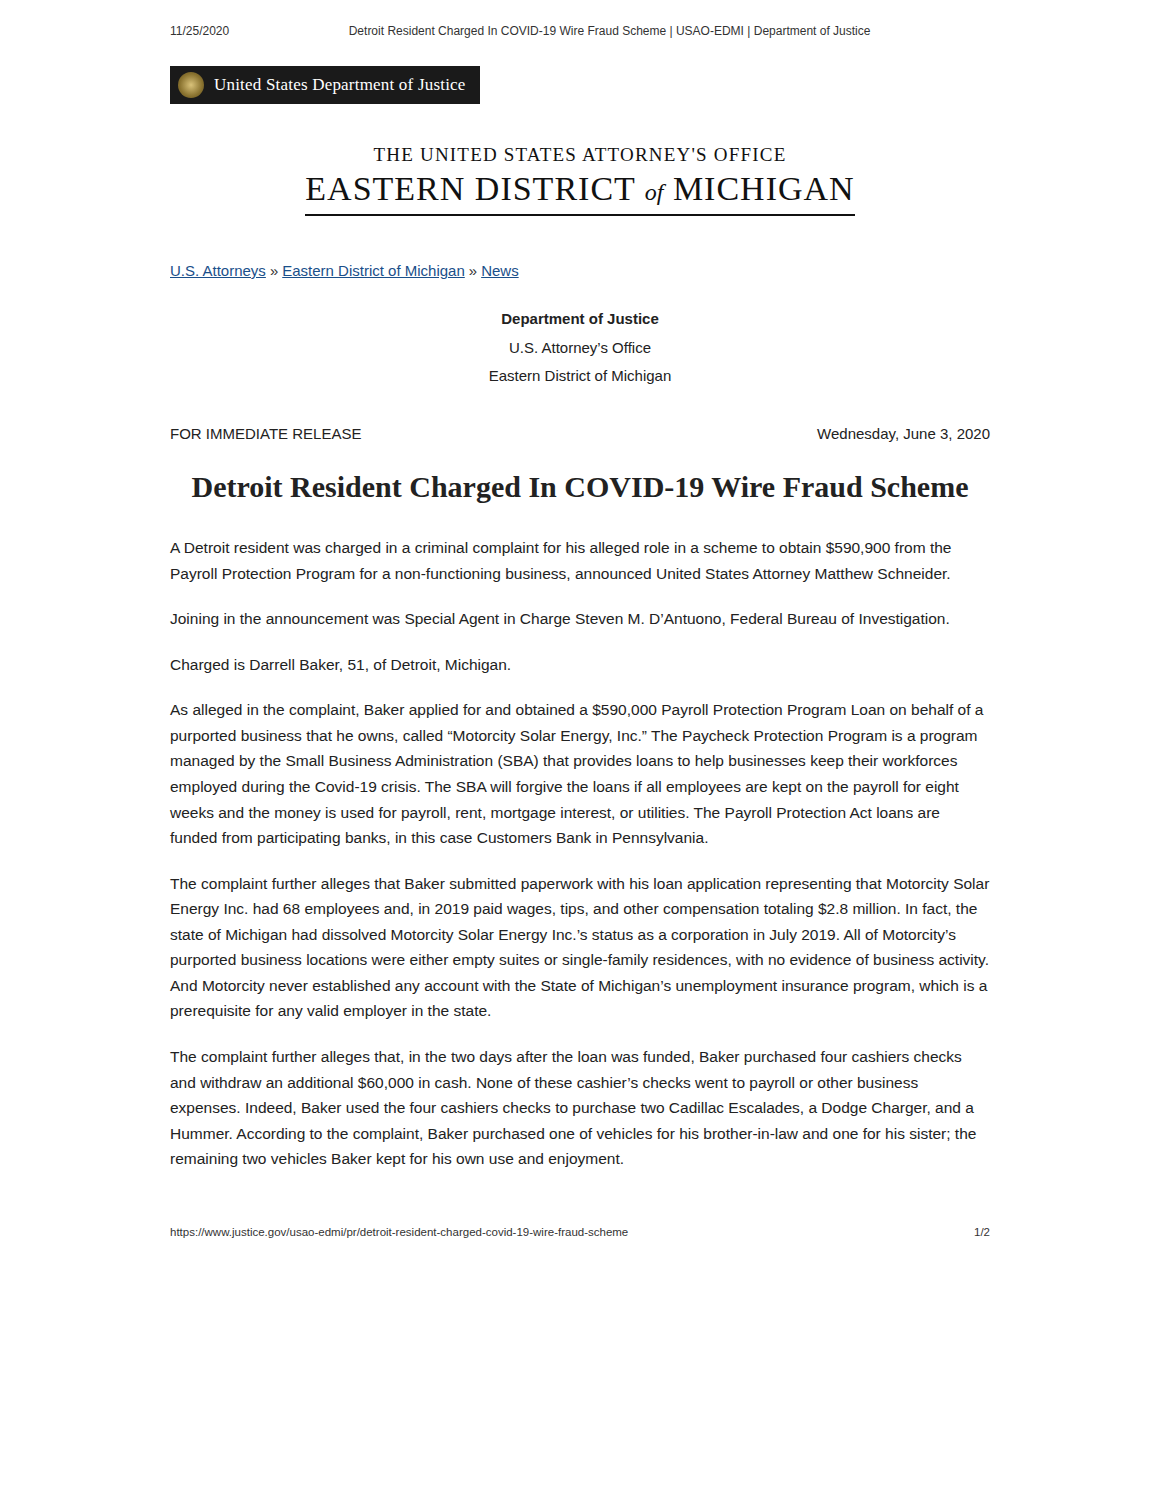11/25/2020
Detroit Resident Charged In COVID-19 Wire Fraud Scheme | USAO-EDMI | Department of Justice
United States Department of Justice
THE UNITED STATES ATTORNEY'S OFFICE
EASTERN DISTRICT of MICHIGAN
U.S. Attorneys»Eastern District of Michigan»News
Department of Justice
U.S. Attorney’s Office
Eastern District of Michigan
FOR IMMEDIATE RELEASE
Wednesday, June 3, 2020
Detroit Resident Charged In COVID-19 Wire Fraud Scheme
A Detroit resident was charged in a criminal complaint for his alleged role in a scheme to obtain $590,900 from the Payroll Protection Program for a non-functioning business, announced United States Attorney Matthew Schneider.
Joining in the announcement was Special Agent in Charge Steven M. D’Antuono, Federal Bureau of Investigation.
Charged is Darrell Baker, 51, of Detroit, Michigan.
As alleged in the complaint, Baker applied for and obtained a $590,000 Payroll Protection Program Loan on behalf of a purported business that he owns, called “Motorcity Solar Energy, Inc.” The Paycheck Protection Program is a program managed by the Small Business Administration (SBA) that provides loans to help businesses keep their workforces employed during the Covid-19 crisis. The SBA will forgive the loans if all employees are kept on the payroll for eight weeks and the money is used for payroll, rent, mortgage interest, or utilities. The Payroll Protection Act loans are funded from participating banks, in this case Customers Bank in Pennsylvania.
The complaint further alleges that Baker submitted paperwork with his loan application representing that Motorcity Solar Energy Inc. had 68 employees and, in 2019 paid wages, tips, and other compensation totaling $2.8 million. In fact, the state of Michigan had dissolved Motorcity Solar Energy Inc.’s status as a corporation in July 2019. All of Motorcity’s purported business locations were either empty suites or single-family residences, with no evidence of business activity. And Motorcity never established any account with the State of Michigan’s unemployment insurance program, which is a prerequisite for any valid employer in the state.
The complaint further alleges that, in the two days after the loan was funded, Baker purchased four cashiers checks and withdraw an additional $60,000 in cash. None of these cashier’s checks went to payroll or other business expenses. Indeed, Baker used the four cashiers checks to purchase two Cadillac Escalades, a Dodge Charger, and a Hummer. According to the complaint, Baker purchased one of vehicles for his brother-in-law and one for his sister; the remaining two vehicles Baker kept for his own use and enjoyment.
https://www.justice.gov/usao-edmi/pr/detroit-resident-charged-covid-19-wire-fraud-scheme
1/2